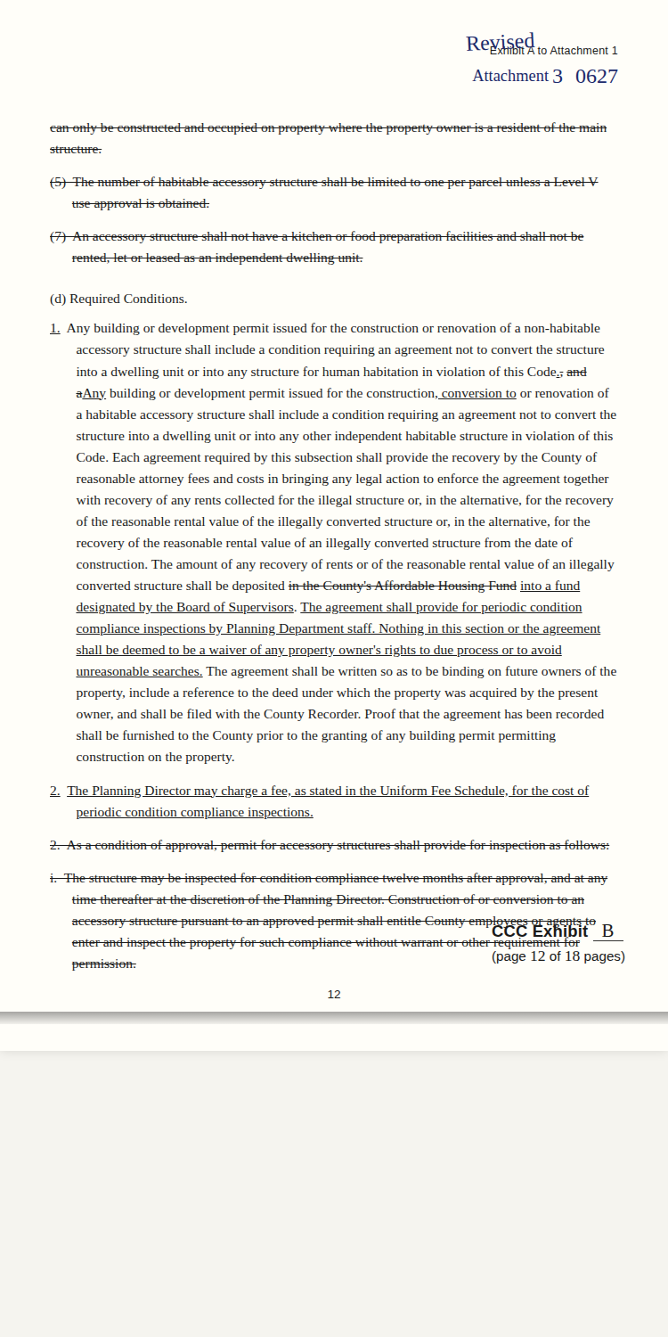Revised
Exhibit A to Attachment 1
Attachment 3 0627
can only be constructed and occupied on property where the property owner is a resident of the main structure.
(5) The number of habitable accessory structure shall be limited to one per parcel unless a Level V use approval is obtained.
(7) An accessory structure shall not have a kitchen or food preparation facilities and shall not be rented, let or leased as an independent dwelling unit.
(d) Required Conditions.
1. Any building or development permit issued for the construction or renovation of a non-habitable accessory structure shall include a condition requiring an agreement not to convert the structure into a dwelling unit or into any structure for human habitation in violation of this Code., and a Any building or development permit issued for the construction, conversion to or renovation of a habitable accessory structure shall include a condition requiring an agreement not to convert the structure into a dwelling unit or into any other independent habitable structure in violation of this Code. Each agreement required by this subsection shall provide the recovery by the County of reasonable attorney fees and costs in bringing any legal action to enforce the agreement together with recovery of any rents collected for the illegal structure or, in the alternative, for the recovery of the reasonable rental value of the illegally converted structure or, in the alternative, for the recovery of the reasonable rental value of an illegally converted structure from the date of construction. The amount of any recovery of rents or of the reasonable rental value of an illegally converted structure shall be deposited in the County's Affordable Housing Fund into a fund designated by the Board of Supervisors. The agreement shall provide for periodic condition compliance inspections by Planning Department staff. Nothing in this section or the agreement shall be deemed to be a waiver of any property owner's rights to due process or to avoid unreasonable searches. The agreement shall be written so as to be binding on future owners of the property, include a reference to the deed under which the property was acquired by the present owner, and shall be filed with the County Recorder. Proof that the agreement has been recorded shall be furnished to the County prior to the granting of any building permit permitting construction on the property.
2. The Planning Director may charge a fee, as stated in the Uniform Fee Schedule, for the cost of periodic condition compliance inspections.
2. As a condition of approval, permit for accessory structures shall provide for inspection as follows:
i. The structure may be inspected for condition compliance twelve months after approval, and at any time thereafter at the discretion of the Planning Director. Construction of or conversion to an accessory structure pursuant to an approved permit shall entitle County employees or agents to enter and inspect the property for such compliance without warrant or other requirement for permission.
CCC Exhibit B
(page 12 of 18 pages)
12